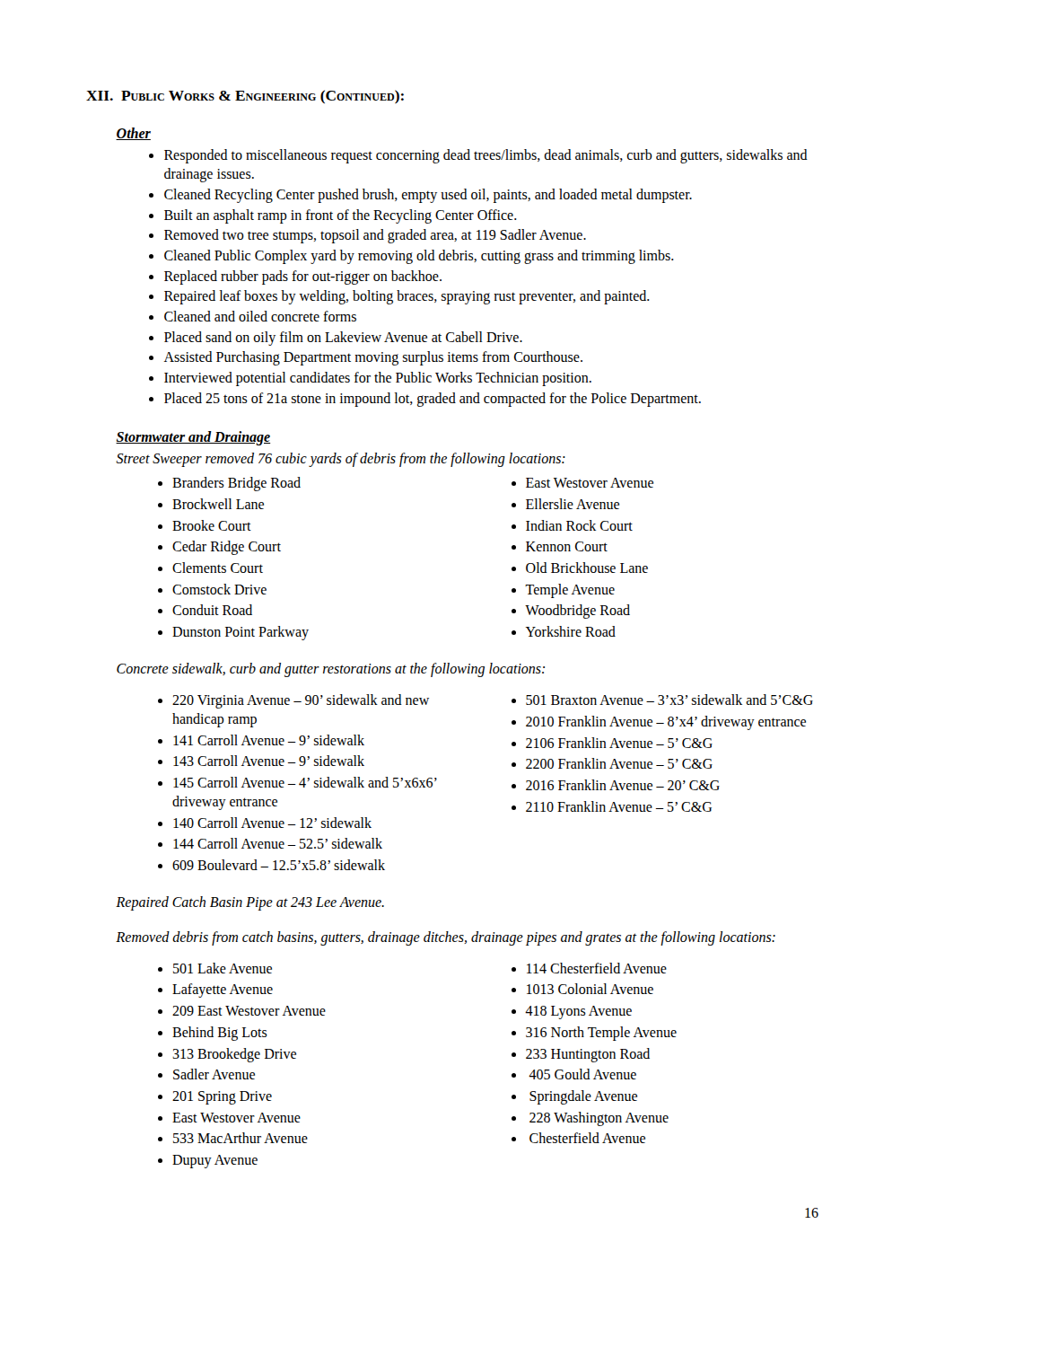XII. Public Works & Engineering (Continued):
Other
Responded to miscellaneous request concerning dead trees/limbs, dead animals, curb and gutters, sidewalks and drainage issues.
Cleaned Recycling Center pushed brush, empty used oil, paints, and loaded metal dumpster.
Built an asphalt ramp in front of the Recycling Center Office.
Removed two tree stumps, topsoil and graded area, at 119 Sadler Avenue.
Cleaned Public Complex yard by removing old debris, cutting grass and trimming limbs.
Replaced rubber pads for out-rigger on backhoe.
Repaired leaf boxes by welding, bolting braces, spraying rust preventer, and painted.
Cleaned and oiled concrete forms
Placed sand on oily film on Lakeview Avenue at Cabell Drive.
Assisted Purchasing Department moving surplus items from Courthouse.
Interviewed potential candidates for the Public Works Technician position.
Placed 25 tons of 21a stone in impound lot, graded and compacted for the Police Department.
Stormwater and Drainage
Street Sweeper removed 76 cubic yards of debris from the following locations:
Branders Bridge Road
Brockwell Lane
Brooke Court
Cedar Ridge Court
Clements Court
Comstock Drive
Conduit Road
Dunston Point Parkway
East Westover Avenue
Ellerslie Avenue
Indian Rock Court
Kennon Court
Old Brickhouse Lane
Temple Avenue
Woodbridge Road
Yorkshire Road
Concrete sidewalk, curb and gutter restorations at the following locations:
220 Virginia Avenue – 90’ sidewalk and new handicap ramp
141 Carroll Avenue – 9’ sidewalk
143 Carroll Avenue – 9’ sidewalk
145 Carroll Avenue – 4’ sidewalk and 5’x6x6’ driveway entrance
140 Carroll Avenue – 12’ sidewalk
144 Carroll Avenue – 52.5’ sidewalk
609 Boulevard – 12.5’x5.8’ sidewalk
501 Braxton Avenue – 3’x3’ sidewalk and 5’C&G
2010 Franklin Avenue – 8’x4’ driveway entrance
2106 Franklin Avenue – 5’ C&G
2200 Franklin Avenue – 5’ C&G
2016 Franklin Avenue – 20’ C&G
2110 Franklin Avenue – 5’ C&G
Repaired Catch Basin Pipe at 243 Lee Avenue.
Removed debris from catch basins, gutters, drainage ditches, drainage pipes and grates at the following locations:
501 Lake Avenue
Lafayette Avenue
209 East Westover Avenue
Behind Big Lots
313 Brookedge Drive
Sadler Avenue
201 Spring Drive
East Westover Avenue
533 MacArthur Avenue
Dupuy Avenue
114 Chesterfield Avenue
1013 Colonial Avenue
418 Lyons Avenue
316 North Temple Avenue
233 Huntington Road
405 Gould Avenue
Springdale Avenue
228 Washington Avenue
Chesterfield Avenue
16